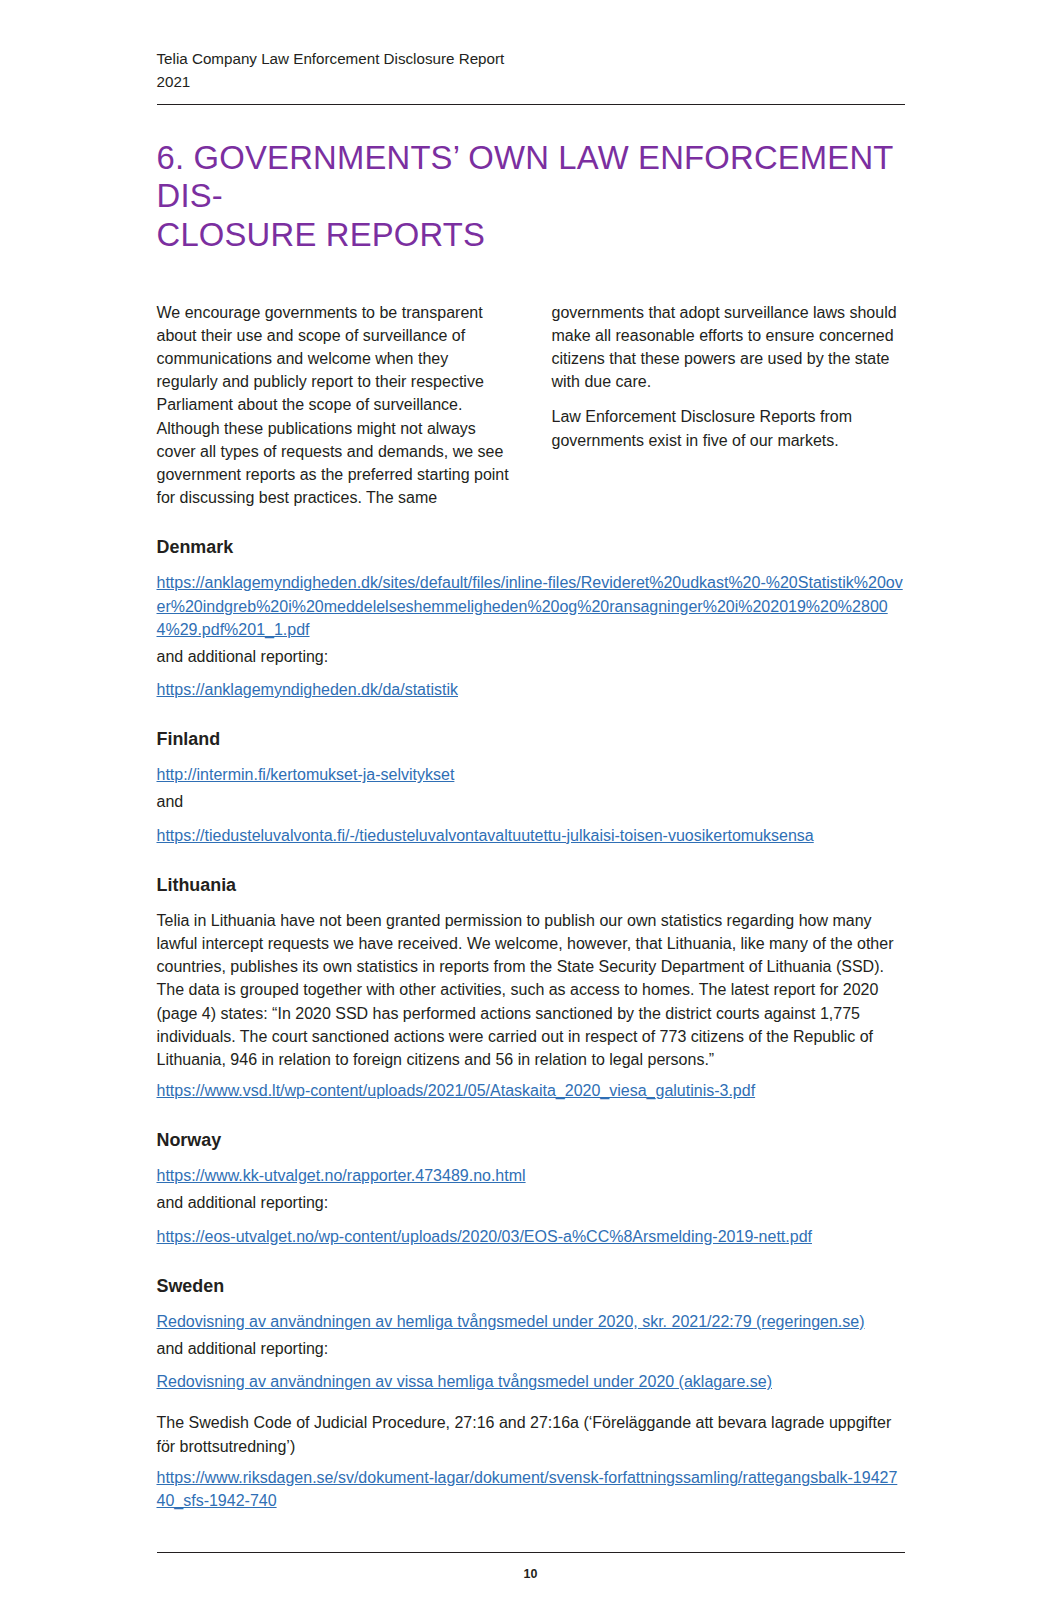Telia Company Law Enforcement Disclosure Report 2021
6. GOVERNMENTS’ OWN LAW ENFORCEMENT DIS-
CLOSURE REPORTS
We encourage governments to be transparent about their use and scope of surveillance of communications and welcome when they regularly and publicly report to their respective Parliament about the scope of surveillance. Although these publications might not always cover all types of requests and demands, we see government reports as the preferred starting point for discussing best practices. The same
governments that adopt surveillance laws should make all reasonable efforts to ensure concerned citizens that these powers are used by the state with due care.
Law Enforcement Disclosure Reports from governments exist in five of our markets.
Denmark
https://anklagemyndigheden.dk/sites/default/files/inline-files/Revideret%20udkast%20-%20Statistik%20over%20indgreb%20i%20meddelelseshemmeligheden%20og%20ransagninger%20i%202019%20%28004%29.pdf%201_1.pdf
and additional reporting:
https://anklagemyndigheden.dk/da/statistik
Finland
http://intermin.fi/kertomukset-ja-selvitykset
and
https://tiedusteluvalvonta.fi/-/tiedusteluvalvontavaltuutettu-julkaisi-toisen-vuosikertomuksensa
Lithuania
Telia in Lithuania have not been granted permission to publish our own statistics regarding how many lawful intercept requests we have received. We welcome, however, that Lithuania, like many of the other countries, publishes its own statistics in reports from the State Security Department of Lithuania (SSD). The data is grouped together with other activities, such as access to homes. The latest report for 2020 (page 4) states: “In 2020 SSD has performed actions sanctioned by the district courts against 1,775 individuals. The court sanctioned actions were carried out in respect of 773 citizens of the Republic of Lithuania, 946 in relation to foreign citizens and 56 in relation to legal persons.”
https://www.vsd.lt/wp-content/uploads/2021/05/Ataskaita_2020_viesa_galutinis-3.pdf
Norway
https://www.kk-utvalget.no/rapporter.473489.no.html
and additional reporting:
https://eos-utvalget.no/wp-content/uploads/2020/03/EOS-a%CC%8Arsmelding-2019-nett.pdf
Sweden
Redovisning av användningen av hemliga tvångsmedel under 2020, skr. 2021/22:79 (regeringen.se)
and additional reporting:
Redovisning av användningen av vissa hemliga tvångsmedel under 2020 (aklagare.se)
The Swedish Code of Judicial Procedure, 27:16 and 27:16a (‘Föreläggande att bevara lagrade uppgifter för brottsutredning’)
https://www.riksdagen.se/sv/dokument-lagar/dokument/svensk-forfattningssamling/rattegangsbalk-1942740_sfs-1942-740
10